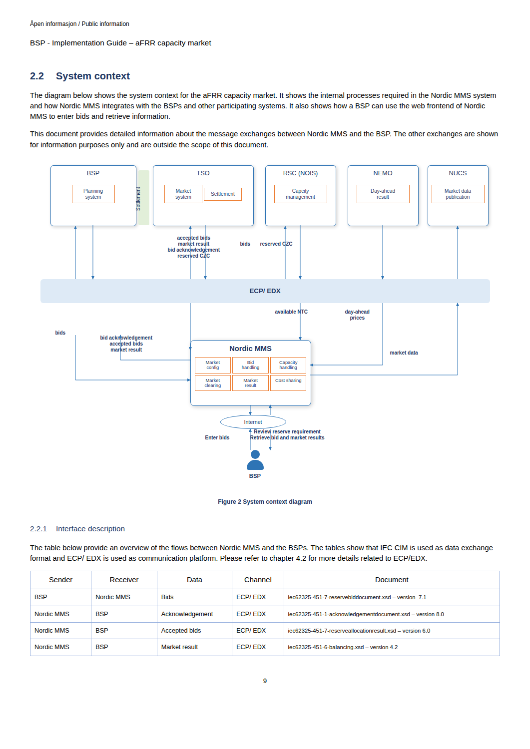Åpen informasjon / Public information
BSP - Implementation Guide – aFRR capacity market
2.2 System context
The diagram below shows the system context for the aFRR capacity market. It shows the internal processes required in the Nordic MMS system and how Nordic MMS integrates with the BSPs and other participating systems. It also shows how a BSP can use the web frontend of Nordic MMS to enter bids and retrieve information.
This document provides detailed information about the message exchanges between Nordic MMS and the BSP. The other exchanges are shown for information purposes only and are outside the scope of this document.
BSP
Planning
system
Settlement
TSO
Market
system Settlement
RSC (NOIS)
Capcity
management
NEMO
Day-ahead
result
NUCS
Market data
publication
ECP/ EDX
Nordic MMS
Market
config
Bid
handling
Capacity
handling
Market
clearing
Market
result
Cost sharing
Internet
BSP
accepted bids
market result
bid acknowledgement
reserved CZC
bids
reserved CZC
available NTC
day-ahead
prices
bids
bid acknowledgement
accepted bids
market result
market data
Enter bids
Review reserve requirement
Retrieve bid and market results
Figure 2 System context diagram
2.2.1 Interface description
The table below provide an overview of the flows between Nordic MMS and the BSPs. The tables show that IEC CIM is used as data exchange format and ECP/ EDX is used as communication platform. Please refer to chapter 4.2 for more details related to ECP/EDX.
| Sender | Receiver | Data | Channel | Document |
| --- | --- | --- | --- | --- |
| BSP | Nordic MMS | Bids | ECP/ EDX | iec62325-451-7-reservebiddocument.xsd – version 7.1 |
| Nordic MMS | BSP | Acknowledgement | ECP/ EDX | iec62325-451-1-acknowledgementdocument.xsd – version 8.0 |
| Nordic MMS | BSP | Accepted bids | ECP/ EDX | iec62325-451-7-reserveallocationresult.xsd – version 6.0 |
| Nordic MMS | BSP | Market result | ECP/ EDX | iec62325-451-6-balancing.xsd – version 4.2 |
9